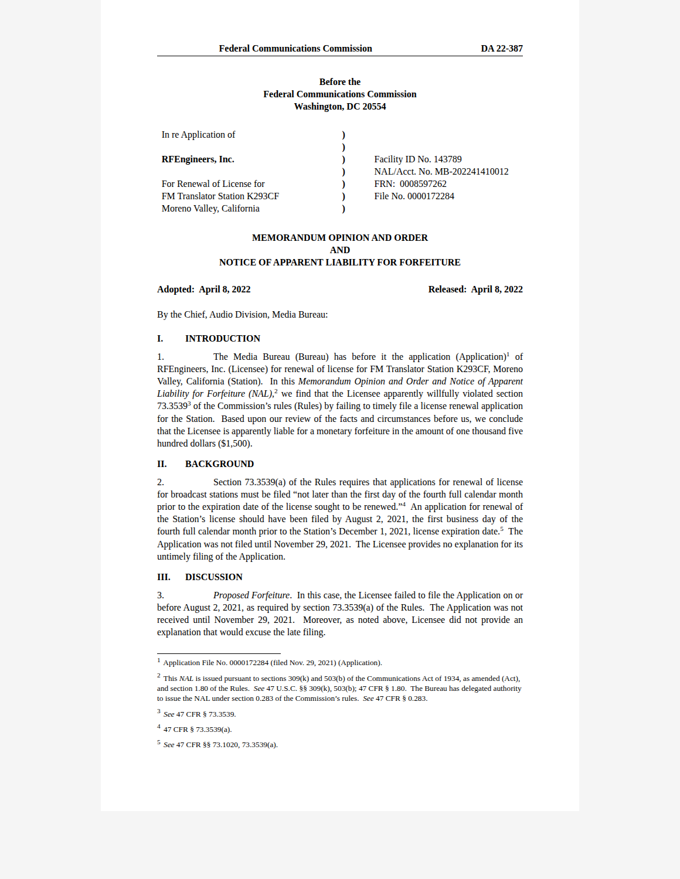Federal Communications Commission
DA 22-387
Before the
Federal Communications Commission
Washington, DC 20554
| In re Application of | ) | |
| | ) | |
| RFEngineers, Inc. | ) | Facility ID No. 143789 |
| | ) | NAL/Acct. No. MB-202241410012 |
| For Renewal of License for | ) | FRN: 0008597262 |
| FM Translator Station K293CF | ) | File No. 0000172284 |
| Moreno Valley, California | ) | |
MEMORANDUM OPINION AND ORDER
AND
NOTICE OF APPARENT LIABILITY FOR FORFEITURE
Adopted: April 8, 2022 Released: April 8, 2022
By the Chief, Audio Division, Media Bureau:
I. INTRODUCTION
1. The Media Bureau (Bureau) has before it the application (Application)1 of RFEngineers, Inc. (Licensee) for renewal of license for FM Translator Station K293CF, Moreno Valley, California (Station). In this Memorandum Opinion and Order and Notice of Apparent Liability for Forfeiture (NAL),2 we find that the Licensee apparently willfully violated section 73.35393 of the Commission’s rules (Rules) by failing to timely file a license renewal application for the Station. Based upon our review of the facts and circumstances before us, we conclude that the Licensee is apparently liable for a monetary forfeiture in the amount of one thousand five hundred dollars ($1,500).
II. BACKGROUND
2. Section 73.3539(a) of the Rules requires that applications for renewal of license for broadcast stations must be filed “not later than the first day of the fourth full calendar month prior to the expiration date of the license sought to be renewed.”4 An application for renewal of the Station’s license should have been filed by August 2, 2021, the first business day of the fourth full calendar month prior to the Station’s December 1, 2021, license expiration date.5 The Application was not filed until November 29, 2021. The Licensee provides no explanation for its untimely filing of the Application.
III. DISCUSSION
3. Proposed Forfeiture. In this case, the Licensee failed to file the Application on or before August 2, 2021, as required by section 73.3539(a) of the Rules. The Application was not received until November 29, 2021. Moreover, as noted above, Licensee did not provide an explanation that would excuse the late filing.
1 Application File No. 0000172284 (filed Nov. 29, 2021) (Application).
2 This NAL is issued pursuant to sections 309(k) and 503(b) of the Communications Act of 1934, as amended (Act), and section 1.80 of the Rules. See 47 U.S.C. §§ 309(k), 503(b); 47 CFR § 1.80. The Bureau has delegated authority to issue the NAL under section 0.283 of the Commission’s rules. See 47 CFR § 0.283.
3 See 47 CFR § 73.3539.
4 47 CFR § 73.3539(a).
5 See 47 CFR §§ 73.1020, 73.3539(a).